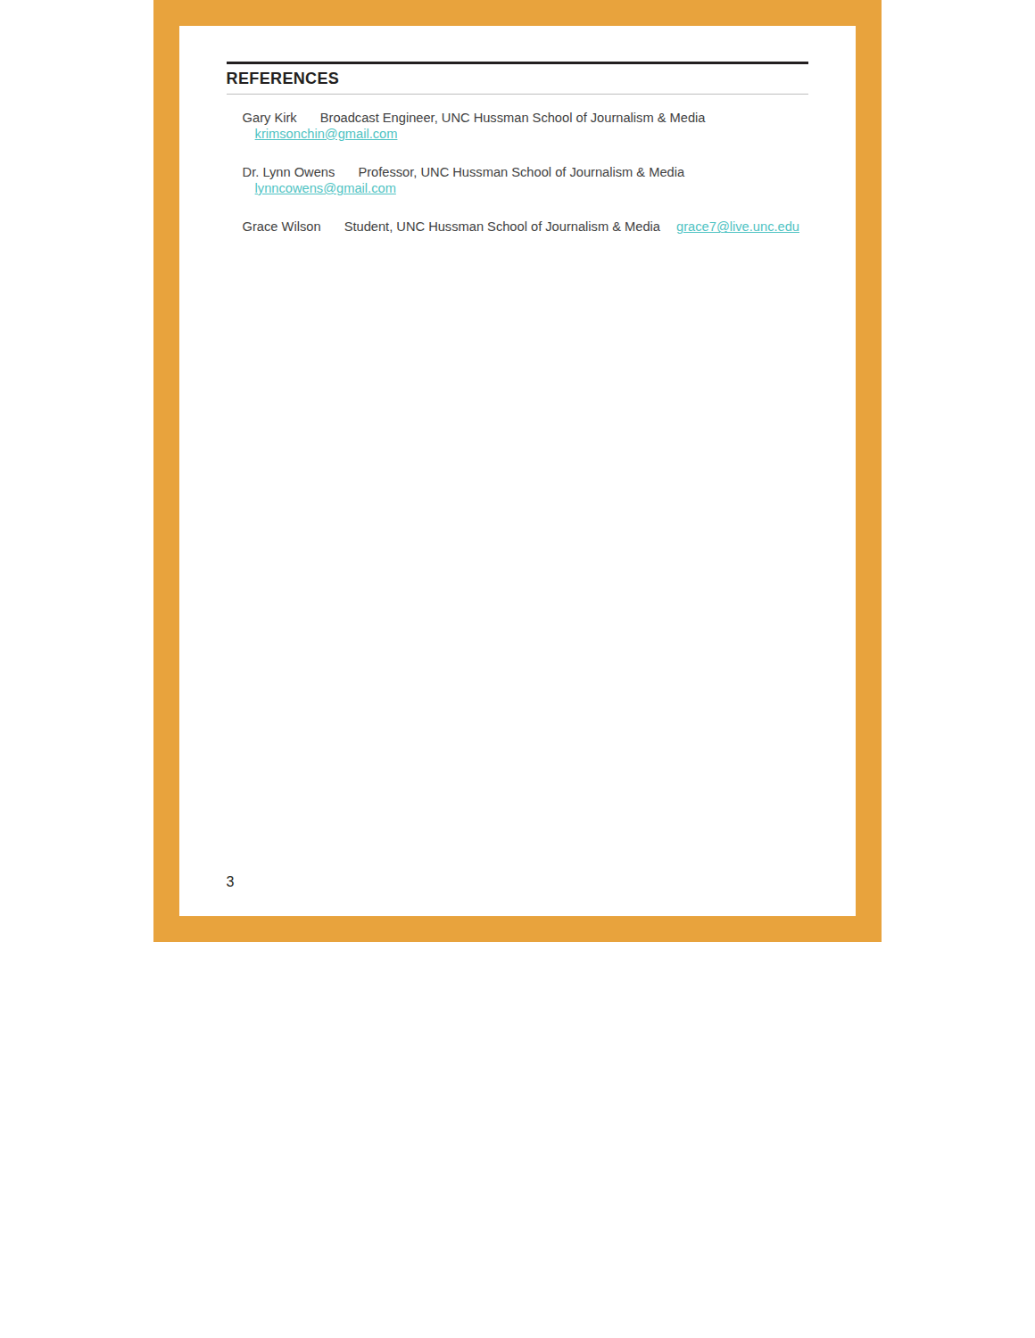REFERENCES
Gary Kirk Broadcast Engineer, UNC Hussman School of Journalism & Media krimsonchin@gmail.com
Dr. Lynn Owens Professor, UNC Hussman School of Journalism & Media lynncowens@gmail.com
Grace Wilson Student, UNC Hussman School of Journalism & Media grace7@live.unc.edu
3